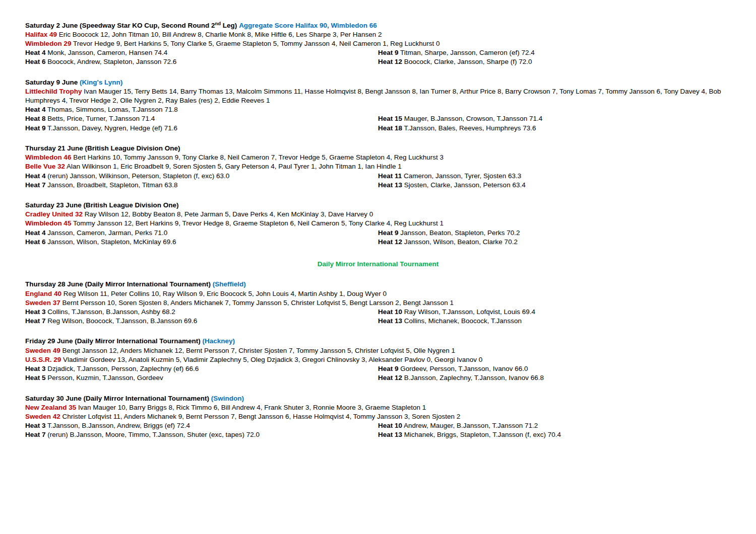Saturday 2 June (Speedway Star KO Cup, Second Round 2nd Leg) Aggregate Score Halifax 90, Wimbledon 66
Halifax 49 Eric Boocock 12, John Titman 10, Bill Andrew 8, Charlie Monk 8, Mike Hiftle 6, Les Sharpe 3, Per Hansen 2
Wimbledon 29 Trevor Hedge 9, Bert Harkins 5, Tony Clarke 5, Graeme Stapleton 5, Tommy Jansson 4, Neil Cameron 1, Reg Luckhurst 0
| Heat 4 Monk, Jansson, Cameron, Hansen 74.4 | Heat 9 Titman, Sharpe, Jansson, Cameron (ef) 72.4 |
| Heat 6 Boocock, Andrew, Stapleton, Jansson 72.6 | Heat 12 Boocock, Clarke, Jansson, Sharpe (f) 72.0 |
Saturday 9 June (King's Lynn)
Littlechild Trophy Ivan Mauger 15, Terry Betts 14, Barry Thomas 13, Malcolm Simmons 11, Hasse Holmqvist 8, Bengt Jansson 8, Ian Turner 8, Arthur Price 8, Barry Crowson 7, Tony Lomas 7, Tommy Jansson 6, Tony Davey 4, Bob Humphreys 4, Trevor Hedge 2, Olle Nygren 2, Ray Bales (res) 2, Eddie Reeves 1
Heat 4 Thomas, Simmons, Lomas, T.Jansson 71.8
| Heat 8 Betts, Price, Turner, T.Jansson 71.4 | Heat 15 Mauger, B.Jansson, Crowson, T.Jansson 71.4 |
| Heat 9 T.Jansson, Davey, Nygren, Hedge (ef) 71.6 | Heat 18 T.Jansson, Bales, Reeves, Humphreys 73.6 |
Thursday 21 June (British League Division One)
Wimbledon 46 Bert Harkins 10, Tommy Jansson 9, Tony Clarke 8, Neil Cameron 7, Trevor Hedge 5, Graeme Stapleton 4, Reg Luckhurst 3
Belle Vue 32 Alan Wilkinson 1, Eric Broadbelt 9, Soren Sjosten 5, Gary Peterson 4, Paul Tyrer 1, John Titman 1, Ian Hindle 1
| Heat 4 (rerun) Jansson, Wilkinson, Peterson, Stapleton (f, exc) 63.0 | Heat 11 Cameron, Jansson, Tyrer, Sjosten 63.3 |
| Heat 7 Jansson, Broadbelt, Stapleton, Titman 63.8 | Heat 13 Sjosten, Clarke, Jansson, Peterson 63.4 |
Saturday 23 June (British League Division One)
Cradley United 32 Ray Wilson 12, Bobby Beaton 8, Pete Jarman 5, Dave Perks 4, Ken McKinlay 3, Dave Harvey 0
Wimbledon 45 Tommy Jansson 12, Bert Harkins 9, Trevor Hedge 8, Graeme Stapleton 6, Neil Cameron 5, Tony Clarke 4, Reg Luckhurst 1
| Heat 4 Jansson, Cameron, Jarman, Perks 71.0 | Heat 9 Jansson, Beaton, Stapleton, Perks 70.2 |
| Heat 6 Jansson, Wilson, Stapleton, McKinlay 69.6 | Heat 12 Jansson, Wilson, Beaton, Clarke 70.2 |
Daily Mirror International Tournament
Thursday 28 June (Daily Mirror International Tournament) (Sheffield)
England 40 Reg Wilson 11, Peter Collins 10, Ray Wilson 9, Eric Boocock 5, John Louis 4, Martin Ashby 1, Doug Wyer 0
Sweden 37 Bernt Persson 10, Soren Sjosten 8, Anders Michanek 7, Tommy Jansson 5, Christer Lofqvist 5, Bengt Larsson 2, Bengt Jansson 1
| Heat 3 Collins, T.Jansson, B.Jansson, Ashby 68.2 | Heat 10 Ray Wilson, T.Jansson, Lofqvist, Louis 69.4 |
| Heat 7 Reg Wilson, Boocock, T.Jansson, B.Jansson 69.6 | Heat 13 Collins, Michanek, Boocock, T.Jansson |
Friday 29 June (Daily Mirror International Tournament) (Hackney)
Sweden 49 Bengt Jansson 12, Anders Michanek 12, Bernt Persson 7, Christer Sjosten 7, Tommy Jansson 5, Christer Lofqvist 5, Olle Nygren 1
U.S.S.R. 29 Vladimir Gordeev 13, Anatoli Kuzmin 5, Vladimir Zaplechny 5, Oleg Dzjadick 3, Gregori Chlinovsky 3, Aleksander Pavlov 0, Georgi Ivanov 0
| Heat 3 Dzjadick, T.Jansson, Persson, Zaplechny (ef) 66.6 | Heat 9 Gordeev, Persson, T.Jansson, Ivanov 66.0 |
| Heat 5 Persson, Kuzmin, T.Jansson, Gordeev | Heat 12 B.Jansson, Zaplechny, T.Jansson, Ivanov 66.8 |
Saturday 30 June (Daily Mirror International Tournament) (Swindon)
New Zealand 35 Ivan Mauger 10, Barry Briggs 8, Rick Timmo 6, Bill Andrew 4, Frank Shuter 3, Ronnie Moore 3, Graeme Stapleton 1
Sweden 42 Christer Lofqvist 11, Anders Michanek 9, Bernt Persson 7, Bengt Jansson 6, Hasse Holmqvist 4, Tommy Jansson 3, Soren Sjosten 2
| Heat 3 T.Jansson, B.Jansson, Andrew, Briggs (ef) 72.4 | Heat 10 Andrew, Mauger, B.Jansson, T.Jansson 71.2 |
| Heat 7 (rerun) B.Jansson, Moore, Timmo, T.Jansson, Shuter (exc, tapes) 72.0 | Heat 13 Michanek, Briggs, Stapleton, T.Jansson (f, exc) 70.4 |